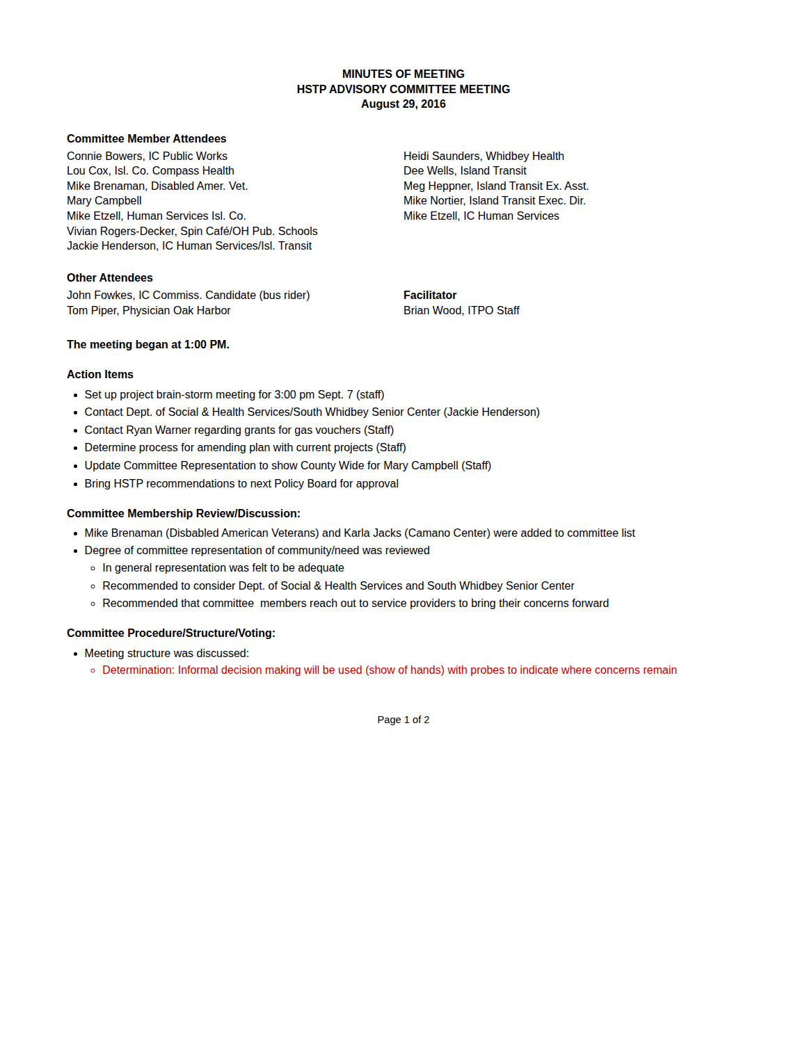MINUTES OF MEETING
HSTP ADVISORY COMMITTEE MEETING
August 29, 2016
Committee Member Attendees
| Connie Bowers, IC Public Works | Heidi Saunders, Whidbey Health |
| Lou Cox, Isl. Co. Compass Health | Dee Wells, Island Transit |
| Mike Brenaman, Disabled Amer. Vet. | Meg Heppner, Island Transit Ex. Asst. |
| Mary Campbell | Mike Nortier, Island Transit Exec. Dir. |
| Mike Etzell, Human Services Isl. Co. | Mike Etzell, IC Human Services |
| Vivian Rogers-Decker, Spin Café/OH Pub. Schools | |
| Jackie Henderson, IC Human Services/Isl. Transit | |
Other Attendees
| John Fowkes, IC Commiss. Candidate (bus rider) | Facilitator |
| Tom Piper, Physician Oak Harbor | Brian Wood, ITPO Staff |
The meeting began at 1:00 PM.
Action Items
Set up project brain-storm meeting for 3:00 pm Sept. 7 (staff)
Contact Dept. of Social & Health Services/South Whidbey Senior Center (Jackie Henderson)
Contact Ryan Warner regarding grants for gas vouchers (Staff)
Determine process for amending plan with current projects (Staff)
Update Committee Representation to show County Wide for Mary Campbell (Staff)
Bring HSTP recommendations to next Policy Board for approval
Committee Membership Review/Discussion:
Mike Brenaman (Disbabled American Veterans) and Karla Jacks (Camano Center) were added to committee list
Degree of committee representation of community/need was reviewed
In general representation was felt to be adequate
Recommended to consider Dept. of Social & Health Services and South Whidbey Senior Center
Recommended that committee members reach out to service providers to bring their concerns forward
Committee Procedure/Structure/Voting:
Meeting structure was discussed:
Determination: Informal decision making will be used (show of hands) with probes to indicate where concerns remain
Page 1 of 2